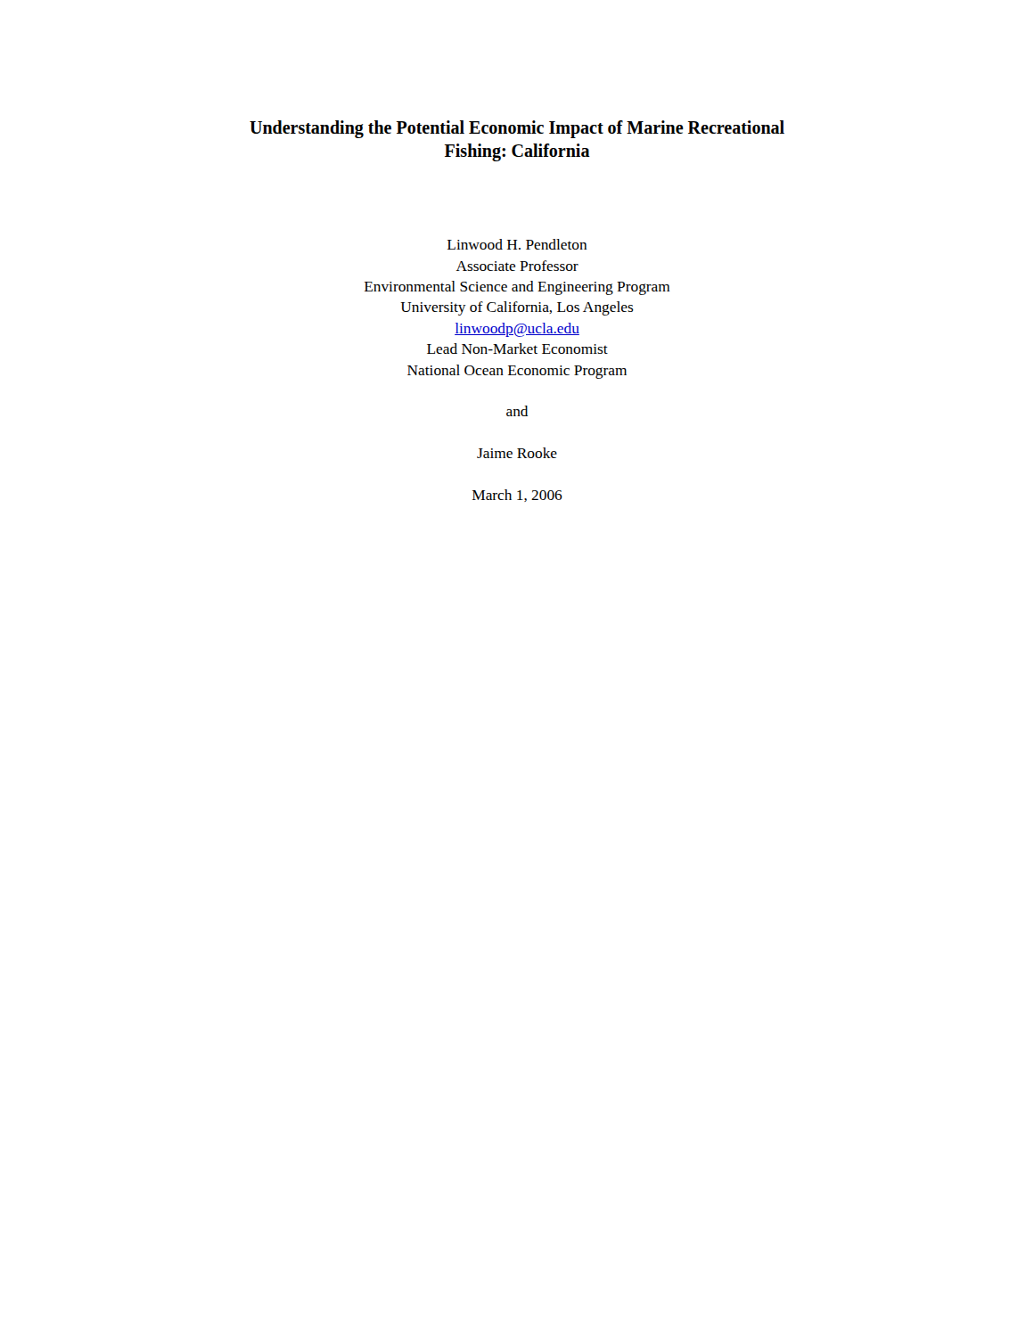Understanding the Potential Economic Impact of Marine Recreational
Fishing: California
Linwood H. Pendleton
Associate Professor
Environmental Science and Engineering Program
University of California, Los Angeles
linwoodp@ucla.edu
Lead Non-Market Economist
National Ocean Economic Program
and
Jaime Rooke
March 1, 2006